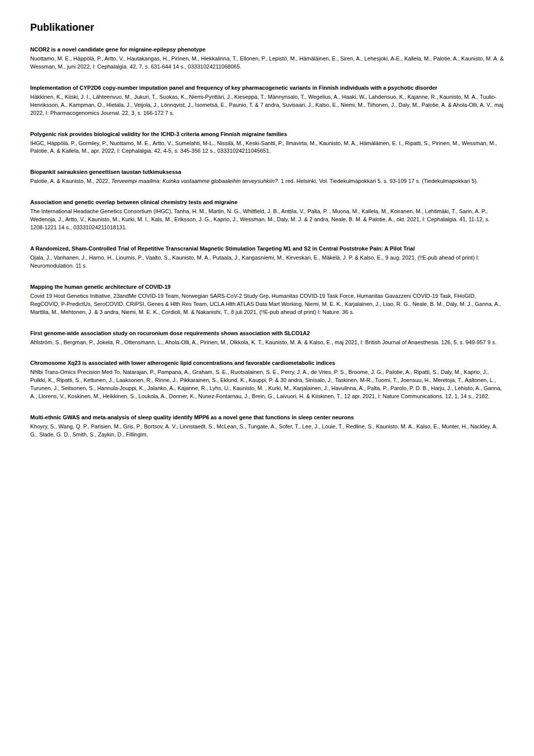Publikationer
NCOR2 is a novel candidate gene for migraine-epilepsy phenotype
Nuottamo, M. E., Häppölä, P., Artto, V., Hautakangas, H., Pirinen, M., Hiekkalinna, T., Ellonen, P., Lepistö, M., Hämäläinen, E., Siren, A., Lehesjoki, A-E., Kallela, M., Palotie, A., Kaunisto, M. A. & Wessman, M., juni 2022, I: Cephalalgia. 42, 7, s. 631-644 14 s., 03331024211068065.
Implementation of CYP2D6 copy-number imputation panel and frequency of key pharmacogenetic variants in Finnish individuals with a psychotic disorder
Häkkinen, K., Kiiski, J. I., Lähteenvuo, M., Jukuri, T., Suokas, K., Niemi-Pynttäri, J., Kieseppä, T., Männynsalo, T., Wegelius, A., Haaki, W., Lahdensuo, K., Kajanne, R., Kaunisto, M. A., Tuulio-Henriksson, A., Kampman, O., Hietala, J., Veijola, J., Lönnqvist, J., Isometsä, E., Paunio, T. & 7 andra, Suvisaari, J., Kalso, E., Niemi, M., Tiihonen, J., Daly, M., Palotie, A. & Ahola-Olli, A. V., maj 2022, I: Pharmacogenomics Journal. 22, 3, s. 166-172 7 s.
Polygenic risk provides biological validity for the ICHD-3 criteria among Finnish migraine families
IHGC, Häppölä, P., Gormley, P., Nuottamo, M. E., Artto, V., Sumelahti, M-L., Nissilä, M., Keski-Santti, P., Ilmavirta, M., Kaunisto, M. A., Hämäläinen, E. I., Ripatti, S., Pirinen, M., Wessman, M., Palotie, A. & Kallela, M., apr. 2022, I: Cephalalgia. 42, 4-5, s. 345-356 12 s., 03331024211045651.
Biopankit sairauksien geneettisen taustan tutkimuksessa
Palotie, A. & Kaunisto, M., 2022, Terveempi maailma: Kuinka vastaamme globaaleihin terveysuhkiin?. 1 red. Helsinki, Vol. Tiedekulmapokkari 5. s. 93-109 17 s. (Tiedekulmapokkari 5).
Association and genetic overlap between clinical chemistry tests and migraine
The International Headache Genetics Consortium (IHGC), Tanha, H. M., Martin, N. G., Whitfield, J. B., Anttila, V., Palta, P. , Muona, M., Kallela, M., Koiranen, M., Lehtimäki, T., Sarin, A. P., Wedenoja, J., Artto, V., Kaunisto, M., Kurki, M. I., Kals, M., Eriksson, J. G., Kaprio, J., Wessman, M., Daly, M. J. & 2 andra, Neale, B. M. & Palotie, A., okt. 2021, I: Cephalalgia. 41, 11-12, s. 1208-1221 14 s., 03331024211018131.
A Randomized, Sham-Controlled Trial of Repetitive Transcranial Magnetic Stimulation Targeting M1 and S2 in Central Poststroke Pain: A Pilot Trial
Ojala, J., Vanhanen, J., Harno, H., Lioumis, P., Vaalto, S., Kaunisto, M. A., Putaala, J., Kangasniemi, M., Kirveskari, E., Mäkelä, J. P. & Kalso, E., 9 aug. 2021, (!!E-pub ahead of print) I: Neuromodulation. 11 s.
Mapping the human genetic architecture of COVID-19
Covid 19 Host Genetics Initiative, 23andMe COVID-19 Team, Norwegian SARS-CoV-2 Study Grp, Humanitas COVID-19 Task Force, Humanitas Gavazzeni COVID-19 Task, FHoGID, RegCOVID, P-PredictUs, SeroCOVID, CRiPSI, Genes & Hlth Res Team, UCLA Hlth ATLAS Data Mart Working, Niemi, M. E. K., Karjalainen, J., Liao, R. G., Neale, B. M., Daly, M. J., Ganna, A., Marttila, M., Mehtonen, J. & 3 andra, Niemi, M. E. K., Cordioli, M. & Nakanishi, T., 8 juli 2021, (!!E-pub ahead of print) I: Nature. 36 s.
First genome-wide association study on rocuronium dose requirements shows association with SLCO1A2
Ahlström, S., Bergman, P., Jokela, R., Ottensmann, L., Ahola-Olli, A., Pirinen, M., Olkkola, K. T., Kaunisto, M. A. & Kalso, E., maj 2021, I: British Journal of Anaesthesia. 126, 5, s. 949-957 9 s.
Chromosome Xq23 is associated with lower atherogenic lipid concentrations and favorable cardiometabolic indices
Nhlbi Trans-Omics Precision Med To, Natarajan, P., Pampana, A., Graham, S. E., Ruotsalainen, S. E., Perry, J. A., de Vries, P. S., Broome, J. G., Palotie, A., Ripatti, S., Daly, M., Kaprio, J., Pulkki, K., Ripatti, S., Kettunen, J., Laaksonen, R., Rinne, J., Pikkarainen, S., Eklund, K., Kauppi, P. & 30 andra, Sinisalo, J., Taskinen, M-R., Tuomi, T., Joensuu, H., Meretoja, T., Aaltonen, L., Turunen, J., Seitsonen, S., Hannula-Jouppi, K., Jalanko, A., Kajanne, R., Lyhs, U., Kaunisto, M. , Kurki, M., Karjalainen, J., Havulinna, A., Palta, P., Parolo, P. D. B., Harju, J., Lehisto, A., Ganna, A., Llorens, V., Koskinen, M., Heikkinen, S., Loukola, A., Donner, K., Nunez-Fontarnau, J., Brein, G., Laivuori, H. & Kiiskinen, T., 12 apr. 2021, I: Nature Communications. 12, 1, 14 s., 2182.
Multi-ethnic GWAS and meta-analysis of sleep quality identify MPP6 as a novel gene that functions in sleep center neurons
Khoyry, S., Wang, Q. P., Parisien, M., Gris, P., Bortsov, A. V., Linnstaedt, S., McLean, S., Tungate, A., Sofer, T., Lee, J., Louie, T., Redline, S., Kaunisto, M. A., Kalso, E., Munter, H., Nackley, A. G., Slade, G. D., Smith, S., Zaykin, D., Fillingim,